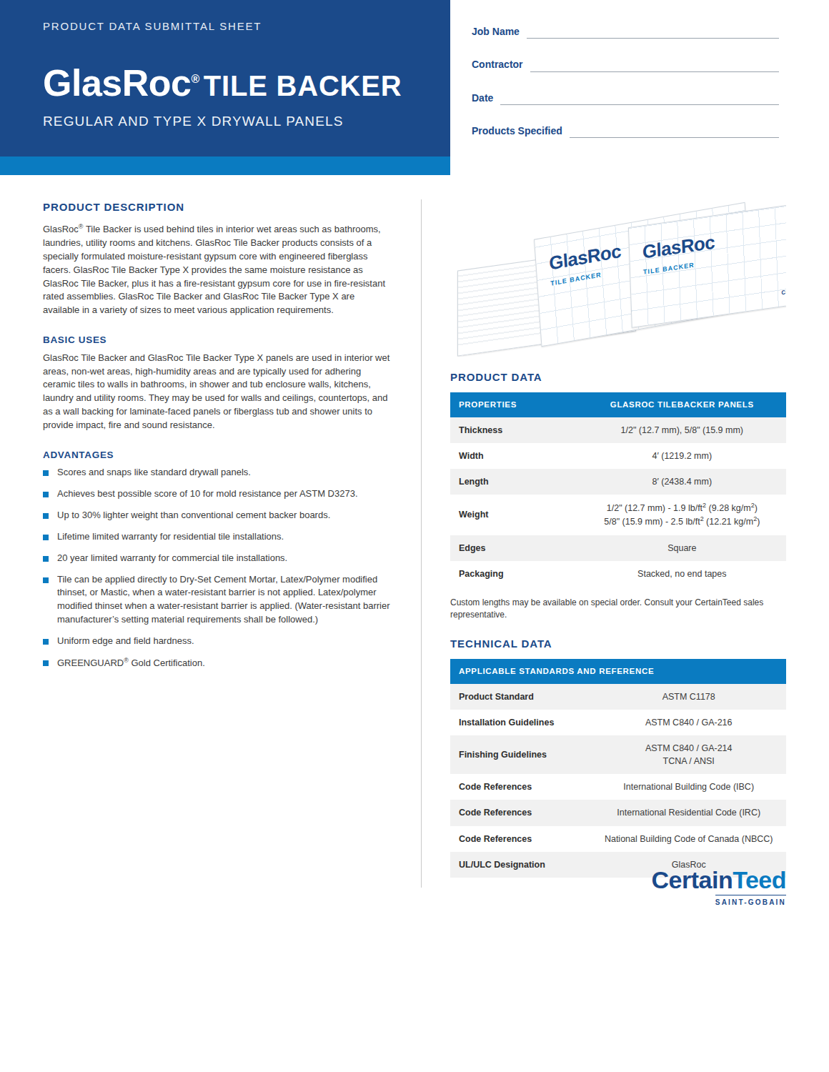Product Data Submittal Sheet
GlasRoc®TILE BACKER
Regular and Type X Drywall Panels
Job Name
Contractor
Date
Products Specified
Product Description
GlasRoc® Tile Backer is used behind tiles in interior wet areas such as bathrooms, laundries, utility rooms and kitchens. GlasRoc Tile Backer products consists of a specially formulated moisture-resistant gypsum core with engineered fiberglass facers. GlasRoc Tile Backer Type X provides the same moisture resistance as GlasRoc Tile Backer, plus it has a fire-resistant gypsum core for use in fire-resistant rated assemblies. GlasRoc Tile Backer and GlasRoc Tile Backer Type X are available in a variety of sizes to meet various application requirements.
Basic Uses
GlasRoc Tile Backer and GlasRoc Tile Backer Type X panels are used in interior wet areas, non-wet areas, high-humidity areas and are typically used for adhering ceramic tiles to walls in bathrooms, in shower and tub enclosure walls, kitchens, laundry and utility rooms. They may be used for walls and ceilings, countertops, and as a wall backing for laminate-faced panels or fiberglass tub and shower units to provide impact, fire and sound resistance.
Advantages
Scores and snaps like standard drywall panels.
Achieves best possible score of 10 for mold resistance per ASTM D3273.
Up to 30% lighter weight than conventional cement backer boards.
Lifetime limited warranty for residential tile installations.
20 year limited warranty for commercial tile installations.
Tile can be applied directly to Dry-Set Cement Mortar, Latex/Polymer modified thinset, or Mastic, when a water-resistant barrier is not applied. Latex/polymer modified thinset when a water-resistant barrier is applied. (Water-resistant barrier manufacturer’s setting material requirements shall be followed.)
Uniform edge and field hardness.
GREENGUARD® Gold Certification.
GlasRocTILE BACKER
CertainTeed
GlasRocTILE BACKER
CertainTeed
Product Data
| Properties | GlasRoc Tilebacker Panels |
| --- | --- |
| Thickness | 1/2" (12.7 mm), 5/8" (15.9 mm) |
| Width | 4′ (1219.2 mm) |
| Length | 8′ (2438.4 mm) |
| Weight | 1/2" (12.7 mm) - 1.9 lb/ft 2 (9.28 kg/m 2 ) 5/8" (15.9 mm) - 2.5 lb/ft 2 (12.21 kg/m 2 ) |
| Edges | Square |
| Packaging | Stacked, no end tapes |
Custom lengths may be available on special order. Consult your CertainTeed sales representative.
Technical Data
| Applicable Standards and Reference |
| --- |
| Product Standard | ASTM C1178 |
| Installation Guidelines | ASTM C840 / GA-216 |
| Finishing Guidelines | ASTM C840 / GA-214 TCNA / ANSI |
| Code References | International Building Code (IBC) |
| Code References | International Residential Code (IRC) |
| Code References | National Building Code of Canada (NBCC) |
| UL/ULC Designation | GlasRoc |
CertainTeed
SAINT-GOBAIN